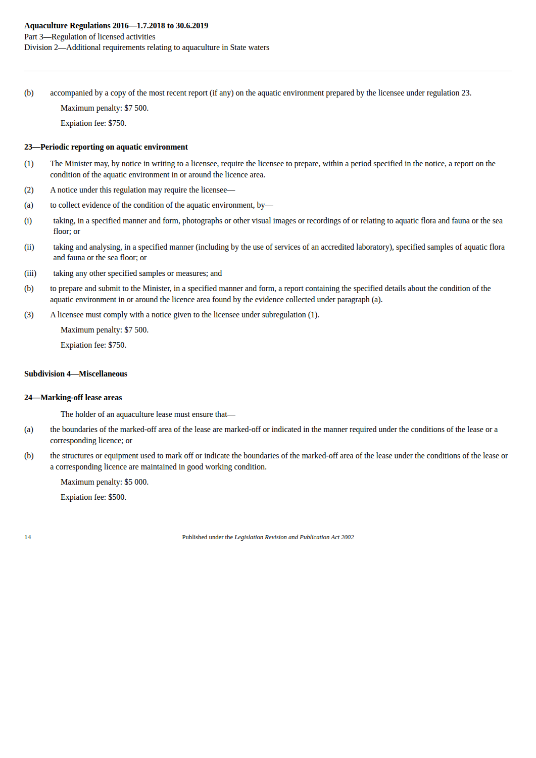Aquaculture Regulations 2016—1.7.2018 to 30.6.2019
Part 3—Regulation of licensed activities
Division 2—Additional requirements relating to aquaculture in State waters
(b) accompanied by a copy of the most recent report (if any) on the aquatic environment prepared by the licensee under regulation 23.
Maximum penalty: $7 500.
Expiation fee: $750.
23—Periodic reporting on aquatic environment
(1) The Minister may, by notice in writing to a licensee, require the licensee to prepare, within a period specified in the notice, a report on the condition of the aquatic environment in or around the licence area.
(2) A notice under this regulation may require the licensee—
(a) to collect evidence of the condition of the aquatic environment, by—
(i) taking, in a specified manner and form, photographs or other visual images or recordings of or relating to aquatic flora and fauna or the sea floor; or
(ii) taking and analysing, in a specified manner (including by the use of services of an accredited laboratory), specified samples of aquatic flora and fauna or the sea floor; or
(iii) taking any other specified samples or measures; and
(b) to prepare and submit to the Minister, in a specified manner and form, a report containing the specified details about the condition of the aquatic environment in or around the licence area found by the evidence collected under paragraph (a).
(3) A licensee must comply with a notice given to the licensee under subregulation (1).
Maximum penalty: $7 500.
Expiation fee: $750.
Subdivision 4—Miscellaneous
24—Marking-off lease areas
The holder of an aquaculture lease must ensure that—
(a) the boundaries of the marked-off area of the lease are marked-off or indicated in the manner required under the conditions of the lease or a corresponding licence; or
(b) the structures or equipment used to mark off or indicate the boundaries of the marked-off area of the lease under the conditions of the lease or a corresponding licence are maintained in good working condition.
Maximum penalty: $5 000.
Expiation fee: $500.
14
Published under the Legislation Revision and Publication Act 2002